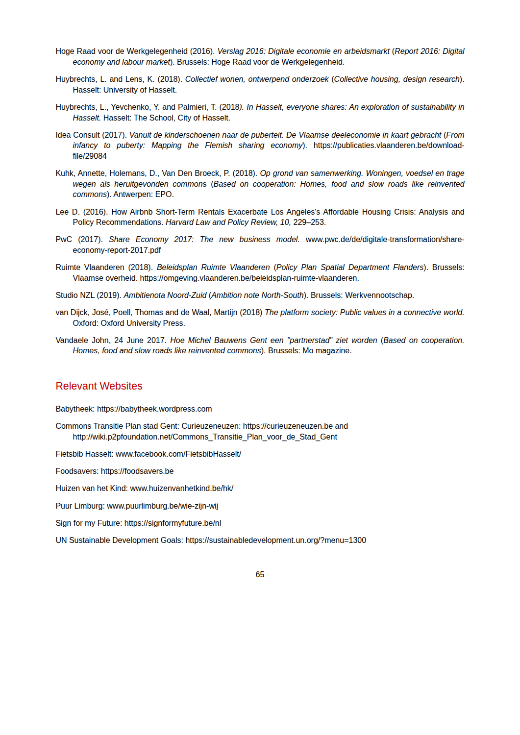Hoge Raad voor de Werkgelegenheid (2016). Verslag 2016: Digitale economie en arbeidsmarkt (Report 2016: Digital economy and labour market). Brussels: Hoge Raad voor de Werkgelegenheid.
Huybrechts, L. and Lens, K. (2018). Collectief wonen, ontwerpend onderzoek (Collective housing, design research). Hasselt: University of Hasselt.
Huybrechts, L., Yevchenko, Y. and Palmieri, T. (2018). In Hasselt, everyone shares: An exploration of sustainability in Hasselt. Hasselt: The School, City of Hasselt.
Idea Consult (2017). Vanuit de kinderschoenen naar de puberteit. De Vlaamse deeleconomie in kaart gebracht (From infancy to puberty: Mapping the Flemish sharing economy). https://publicaties.vlaanderen.be/download-file/29084
Kuhk, Annette, Holemans, D., Van Den Broeck, P. (2018). Op grond van samenwerking. Woningen, voedsel en trage wegen als heruitgevonden commons (Based on cooperation: Homes, food and slow roads like reinvented commons). Antwerpen: EPO.
Lee D. (2016). How Airbnb Short-Term Rentals Exacerbate Los Angeles's Affordable Housing Crisis: Analysis and Policy Recommendations. Harvard Law and Policy Review, 10, 229–253.
PwC (2017). Share Economy 2017: The new business model. www.pwc.de/de/digitale-transformation/share-economy-report-2017.pdf
Ruimte Vlaanderen (2018). Beleidsplan Ruimte Vlaanderen (Policy Plan Spatial Department Flanders). Brussels: Vlaamse overheid. https://omgeving.vlaanderen.be/beleidsplan-ruimte-vlaanderen.
Studio NZL (2019). Ambitienota Noord-Zuid (Ambition note North-South). Brussels: Werkvennootschap.
van Dijck, José, Poell, Thomas and de Waal, Martijn (2018) The platform society: Public values in a connective world. Oxford: Oxford University Press.
Vandaele John, 24 June 2017. Hoe Michel Bauwens Gent een "partnerstad" ziet worden (Based on cooperation. Homes, food and slow roads like reinvented commons). Brussels: Mo magazine.
Relevant Websites
Babytheek: https://babytheek.wordpress.com
Commons Transitie Plan stad Gent: Curieuzeneuzen: https://curieuzeneuzen.be and http://wiki.p2pfoundation.net/Commons_Transitie_Plan_voor_de_Stad_Gent
Fietsbib Hasselt: www.facebook.com/FietsbibHasselt/
Foodsavers: https://foodsavers.be
Huizen van het Kind: www.huizenvanhetkind.be/hk/
Puur Limburg: www.puurlimburg.be/wie-zijn-wij
Sign for my Future: https://signformyfuture.be/nl
UN Sustainable Development Goals: https://sustainabledevelopment.un.org/?menu=1300
65